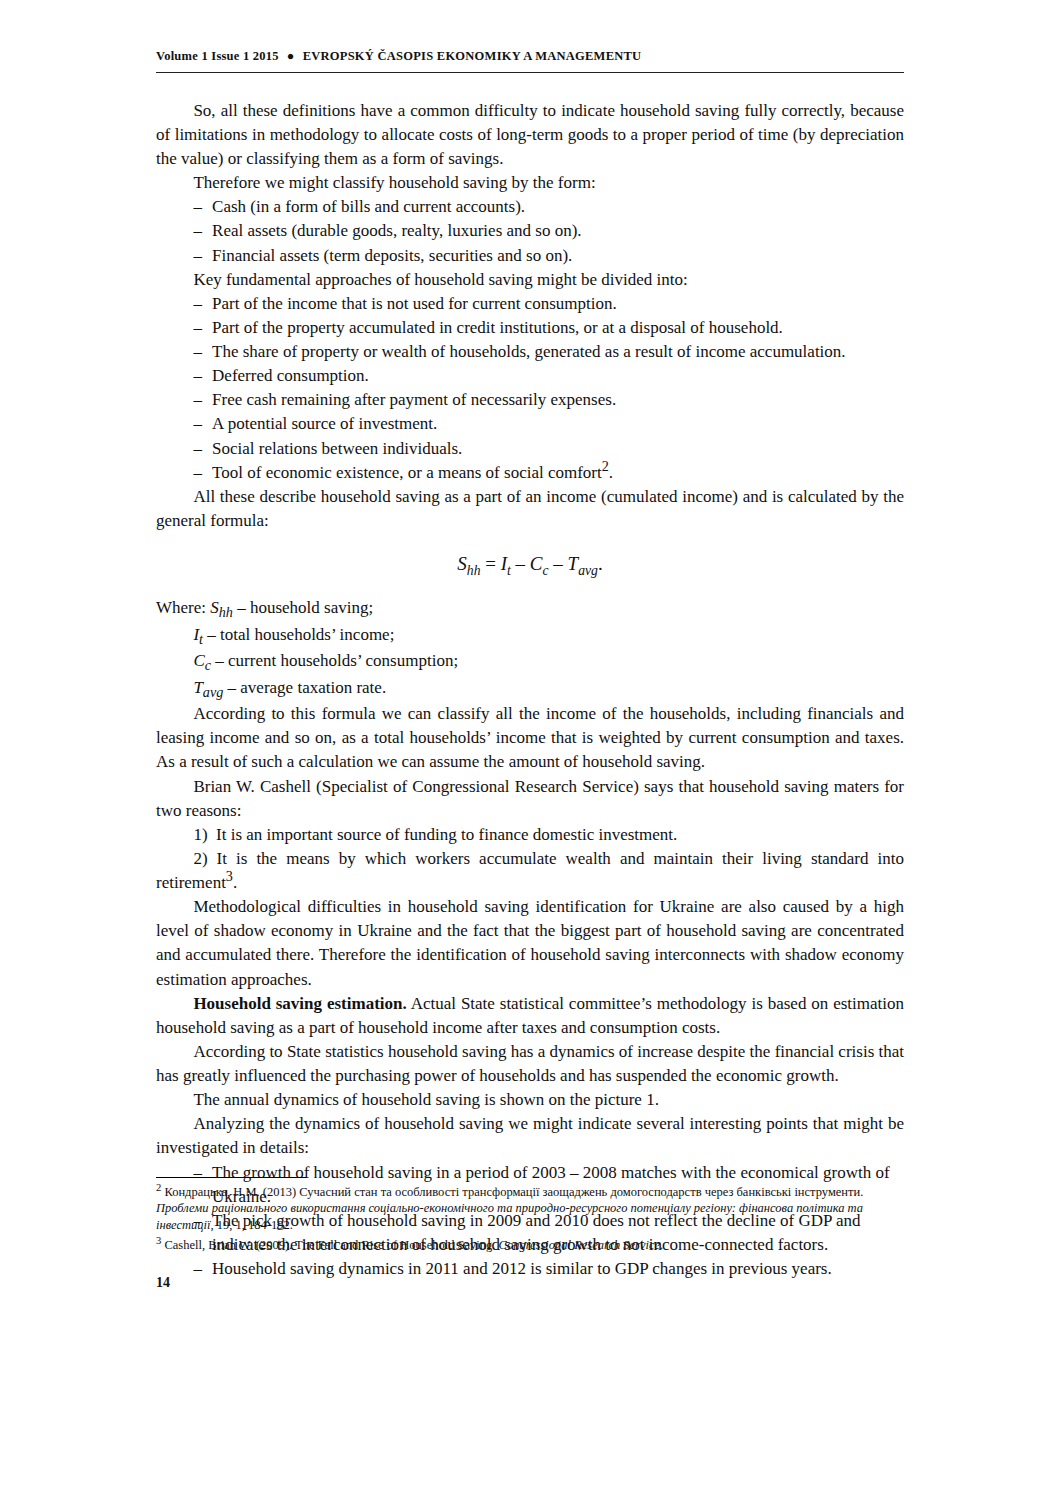Volume 1 Issue 1 2015●EVROPSKÝ ČASOPIS EKONOMIKY A MANAGEMENTU
So, all these definitions have a common difficulty to indicate household saving fully correctly, because of limitations in methodology to allocate costs of long-term goods to a proper period of time (by depreciation the value) or classifying them as a form of savings.
Therefore we might classify household saving by the form:
Cash (in a form of bills and current accounts).
Real assets (durable goods, realty, luxuries and so on).
Financial assets (term deposits, securities and so on).
Key fundamental approaches of household saving might be divided into:
Part of the income that is not used for current consumption.
Part of the property accumulated in credit institutions, or at a disposal of household.
The share of property or wealth of households, generated as a result of income accumulation.
Deferred consumption.
Free cash remaining after payment of necessarily expenses.
A potential source of investment.
Social relations between individuals.
Tool of economic existence, or a means of social comfort2.
All these describe household saving as a part of an income (cumulated income) and is calculated by the general formula:
Shh = It – Cc – Tavg.
Where: Shh – household saving;
It – total households’ income;
Cc – current households’ consumption;
Tavg – average taxation rate.
According to this formula we can classify all the income of the households, including financials and leasing income and so on, as a total households’ income that is weighted by current consumption and taxes. As a result of such a calculation we can assume the amount of household saving.
Brian W. Cashell (Specialist of Congressional Research Service) says that household saving maters for two reasons:
1) It is an important source of funding to finance domestic investment.
2) It is the means by which workers accumulate wealth and maintain their living standard into retirement3.
Methodological difficulties in household saving identification for Ukraine are also caused by a high level of shadow economy in Ukraine and the fact that the biggest part of household saving are concentrated and accumulated there. Therefore the identification of household saving interconnects with shadow economy estimation approaches.
Household saving estimation. Actual State statistical committee’s methodology is based on estimation household saving as a part of household income after taxes and consumption costs.
According to State statistics household saving has a dynamics of increase despite the financial crisis that has greatly influenced the purchasing power of households and has suspended the economic growth.
The annual dynamics of household saving is shown on the picture 1.
Analyzing the dynamics of household saving we might indicate several interesting points that might be investigated in details:
The growth of household saving in a period of 2003 – 2008 matches with the economical growth of Ukraine.
The pick growth of household saving in 2009 and 2010 does not reflect the decline of GDP and indicates the interconnection of household saving growth to not income-connected factors.
Household saving dynamics in 2011 and 2012 is similar to GDP changes in previous years.
2 Кондрацька, Н.М. (2013) Сучасний стан та особливості трансформації заощаджень домогосподарств через банківські інструменти. Проблеми раціонального використання соціально-економічного та природно-ресурсного потенціалу регіону: фінансова політика та інвестиції, 19, 1, 184-192.
3 Cashell, Brian W. (2009). The Fall and Rise of Household Saving. Congressional Research Service.
14